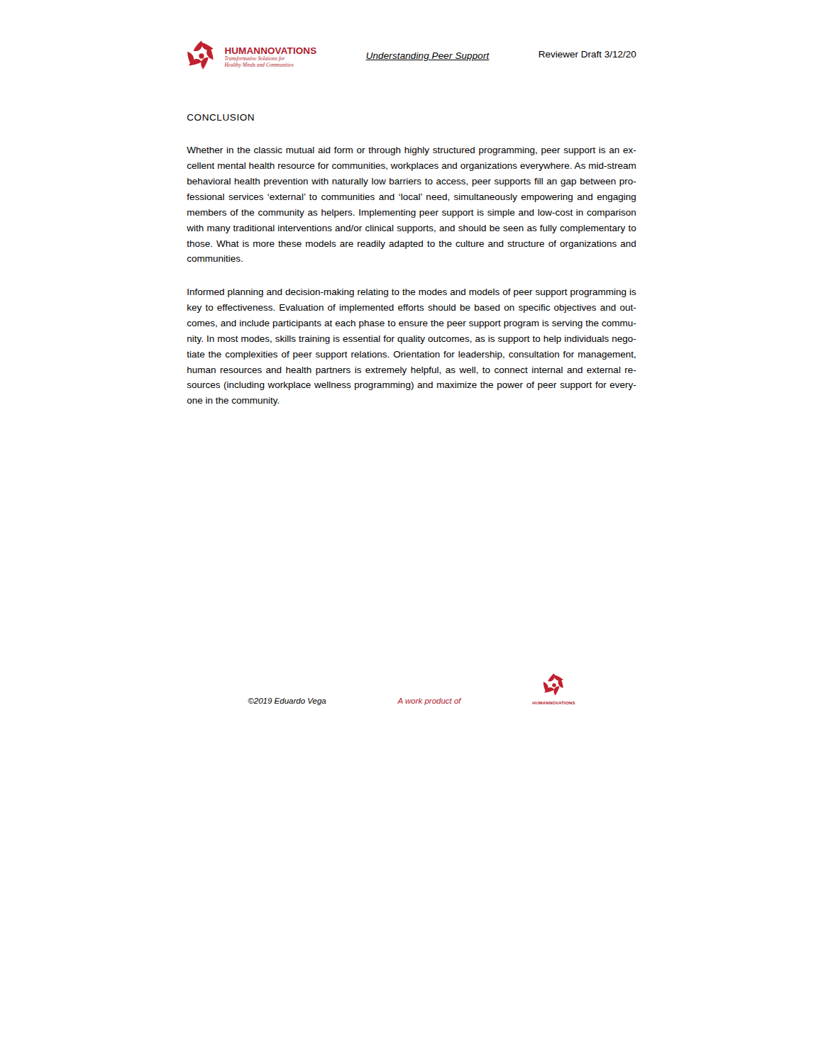HUMANNOVATIONS
Transformative Solutions for
Healthy Minds and Communities
Understanding Peer Support
Reviewer Draft 3/12/20
CONCLUSION
Whether in the classic mutual aid form or through highly structured programming, peer support is an excellent mental health resource for communities, workplaces and organizations everywhere. As mid-stream behavioral health prevention with naturally low barriers to access, peer supports fill an gap between professional services ‘external’ to communities and ‘local’ need, simultaneously empowering and engaging members of the community as helpers. Implementing peer support is simple and low-cost in comparison with many traditional interventions and/or clinical supports, and should be seen as fully complementary to those. What is more these models are readily adapted to the culture and structure of organizations and communities.
Informed planning and decision-making relating to the modes and models of peer support programming is key to effectiveness. Evaluation of implemented efforts should be based on specific objectives and outcomes, and include participants at each phase to ensure the peer support program is serving the community. In most modes, skills training is essential for quality outcomes, as is support to help individuals negotiate the complexities of peer support relations. Orientation for leadership, consultation for management, human resources and health partners is extremely helpful, as well, to connect internal and external resources (including workplace wellness programming) and maximize the power of peer support for everyone in the community.
©2019 Eduardo Vega
A work product of
HUMANNOVATIONS